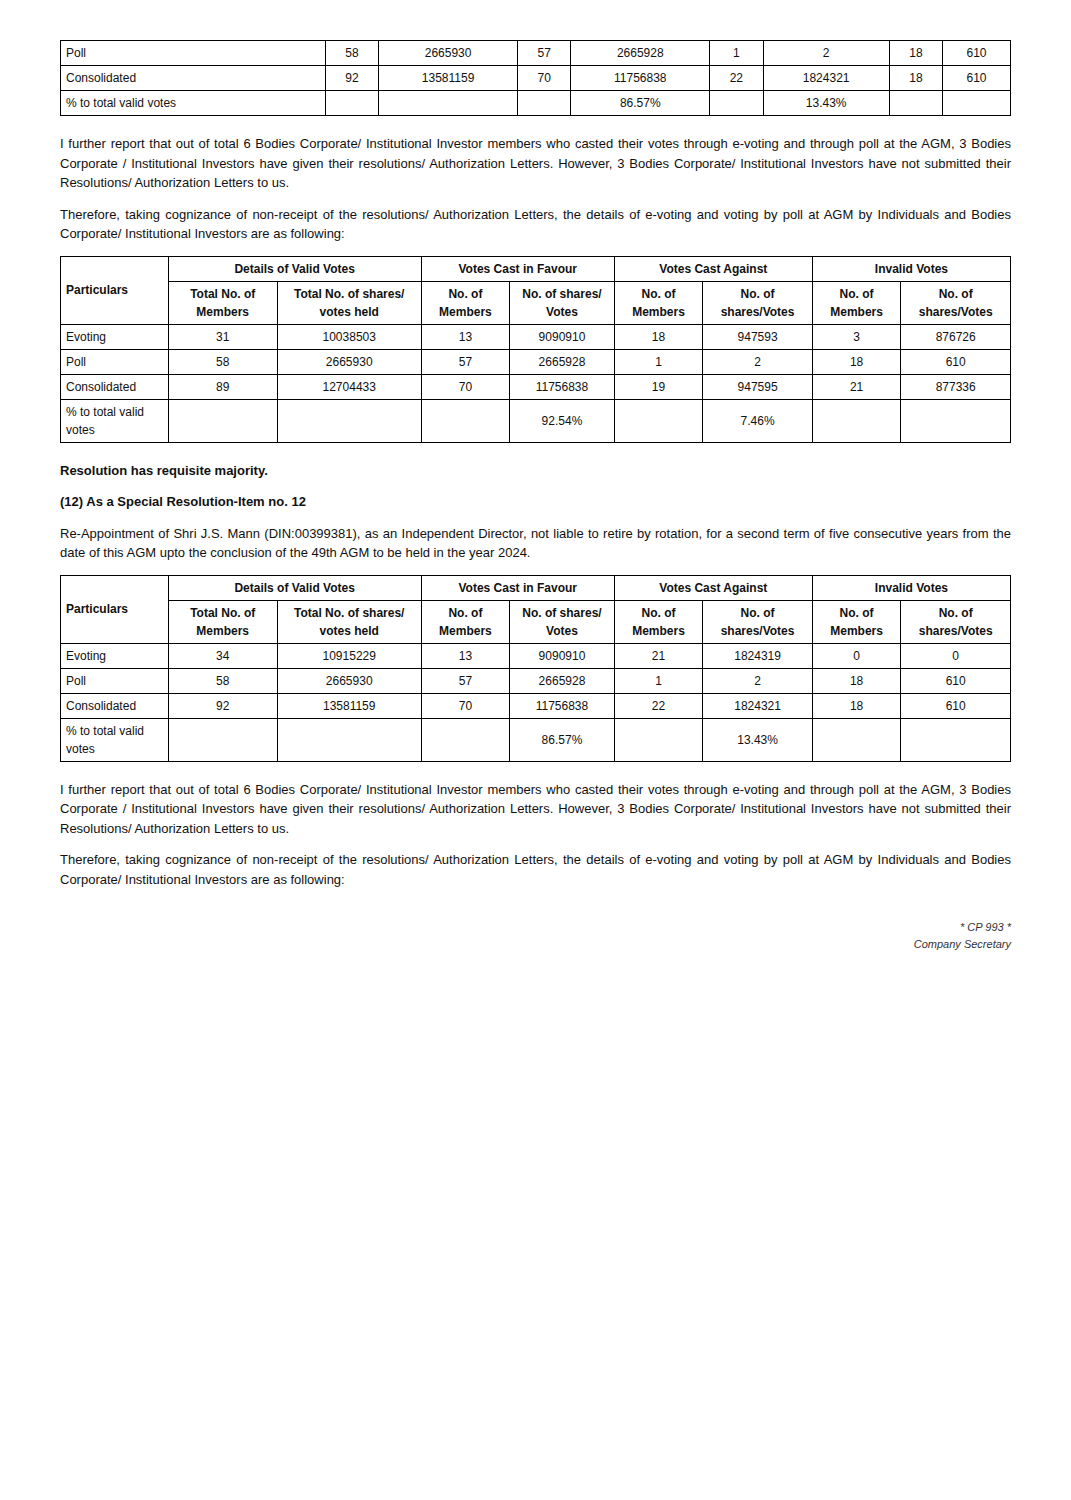| Poll | 58 | 2665930 | 57 | 2665928 | 1 | 2 | 18 | 610 |
| Consolidated | 92 | 13581159 | 70 | 11756838 | 22 | 1824321 | 18 | 610 |
| % to total valid votes | | | | 86.57% | | 13.43% | | |
I further report that out of total 6 Bodies Corporate/ Institutional Investor members who casted their votes through e-voting and through poll at the AGM, 3 Bodies Corporate / Institutional Investors have given their resolutions/ Authorization Letters. However, 3 Bodies Corporate/ Institutional Investors have not submitted their Resolutions/ Authorization Letters to us.
Therefore, taking cognizance of non-receipt of the resolutions/ Authorization Letters, the details of e-voting and voting by poll at AGM by Individuals and Bodies Corporate/ Institutional Investors are as following:
| Particulars | Details of Valid Votes | Votes Cast in Favour | Votes Cast Against | Invalid Votes |
| --- | --- | --- | --- | --- |
| Total No. of Members | Total No. of shares/ votes held | No. of Members | No. of shares/ Votes | No. of Members | No. of shares/Votes | No. of Members | No. of shares/Votes |
| Evoting | 31 | 10038503 | 13 | 9090910 | 18 | 947593 | 3 | 876726 |
| Poll | 58 | 2665930 | 57 | 2665928 | 1 | 2 | 18 | 610 |
| Consolidated | 89 | 12704433 | 70 | 11756838 | 19 | 947595 | 21 | 877336 |
| % to total valid votes | | | | 92.54% | | 7.46% | | |
Resolution has requisite majority.
(12) As a Special Resolution-Item no. 12
Re-Appointment of Shri J.S. Mann (DIN:00399381), as an Independent Director, not liable to retire by rotation, for a second term of five consecutive years from the date of this AGM upto the conclusion of the 49th AGM to be held in the year 2024.
| Particulars | Details of Valid Votes | Votes Cast in Favour | Votes Cast Against | Invalid Votes |
| --- | --- | --- | --- | --- |
| Total No. of Members | Total No. of shares/ votes held | No. of Members | No. of shares/ Votes | No. of Members | No. of shares/Votes | No. of Members | No. of shares/Votes |
| Evoting | 34 | 10915229 | 13 | 9090910 | 21 | 1824319 | 0 | 0 |
| Poll | 58 | 2665930 | 57 | 2665928 | 1 | 2 | 18 | 610 |
| Consolidated | 92 | 13581159 | 70 | 11756838 | 22 | 1824321 | 18 | 610 |
| % to total valid votes | | | | 86.57% | | 13.43% | | |
I further report that out of total 6 Bodies Corporate/ Institutional Investor members who casted their votes through e-voting and through poll at the AGM, 3 Bodies Corporate / Institutional Investors have given their resolutions/ Authorization Letters. However, 3 Bodies Corporate/ Institutional Investors have not submitted their Resolutions/ Authorization Letters to us.
Therefore, taking cognizance of non-receipt of the resolutions/ Authorization Letters, the details of e-voting and voting by poll at AGM by Individuals and Bodies Corporate/ Institutional Investors are as following:
* CP 993 *
Company Secretary